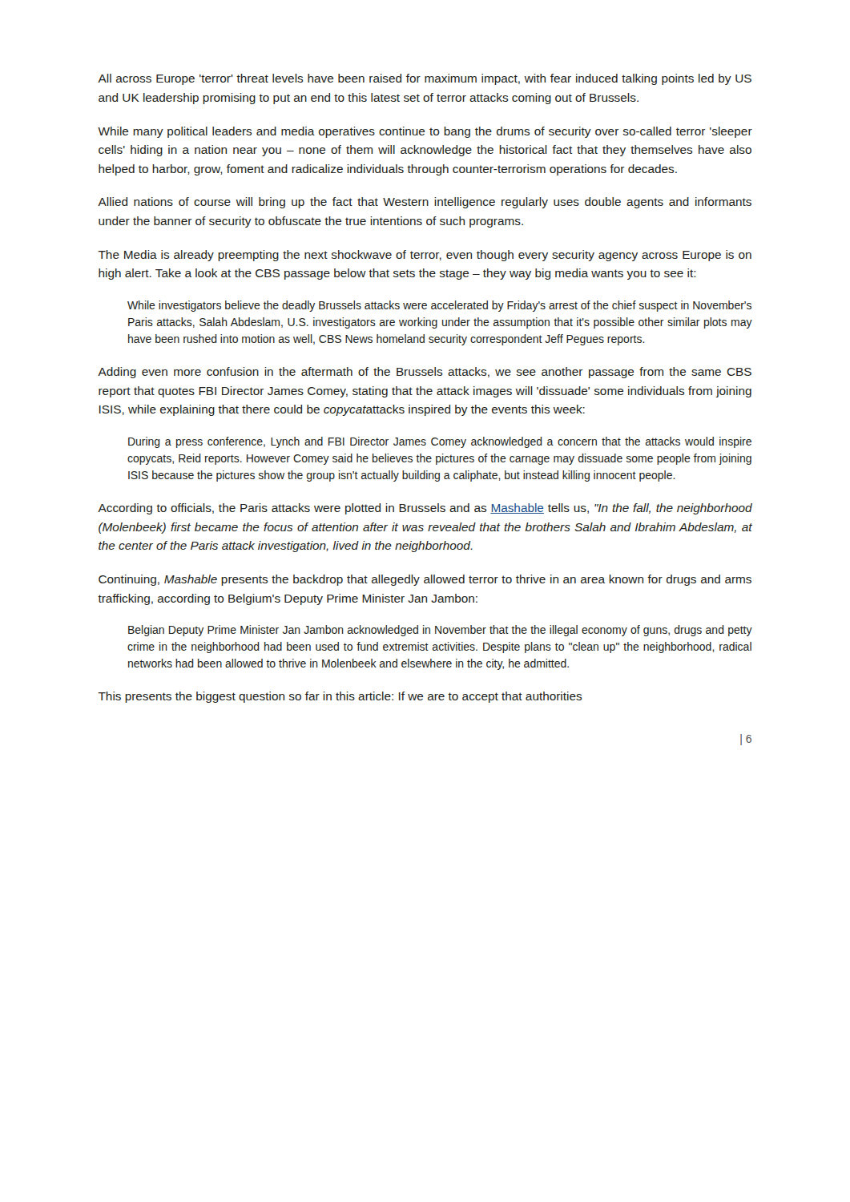All across Europe 'terror' threat levels have been raised for maximum impact, with fear induced talking points led by US and UK leadership promising to put an end to this latest set of terror attacks coming out of Brussels.
While many political leaders and media operatives continue to bang the drums of security over so-called terror 'sleeper cells' hiding in a nation near you – none of them will acknowledge the historical fact that they themselves have also helped to harbor, grow, foment and radicalize individuals through counter-terrorism operations for decades.
Allied nations of course will bring up the fact that Western intelligence regularly uses double agents and informants under the banner of security to obfuscate the true intentions of such programs.
The Media is already preempting the next shockwave of terror, even though every security agency across Europe is on high alert. Take a look at the CBS passage below that sets the stage – they way big media wants you to see it:
While investigators believe the deadly Brussels attacks were accelerated by Friday's arrest of the chief suspect in November's Paris attacks, Salah Abdeslam, U.S. investigators are working under the assumption that it's possible other similar plots may have been rushed into motion as well, CBS News homeland security correspondent Jeff Pegues reports.
Adding even more confusion in the aftermath of the Brussels attacks, we see another passage from the same CBS report that quotes FBI Director James Comey, stating that the attack images will 'dissuade' some individuals from joining ISIS, while explaining that there could be copycatattacks inspired by the events this week:
During a press conference, Lynch and FBI Director James Comey acknowledged a concern that the attacks would inspire copycats, Reid reports. However Comey said he believes the pictures of the carnage may dissuade some people from joining ISIS because the pictures show the group isn't actually building a caliphate, but instead killing innocent people.
According to officials, the Paris attacks were plotted in Brussels and as Mashable tells us, "In the fall, the neighborhood (Molenbeek) first became the focus of attention after it was revealed that the brothers Salah and Ibrahim Abdeslam, at the center of the Paris attack investigation, lived in the neighborhood.
Continuing, Mashable presents the backdrop that allegedly allowed terror to thrive in an area known for drugs and arms trafficking, according to Belgium's Deputy Prime Minister Jan Jambon:
Belgian Deputy Prime Minister Jan Jambon acknowledged in November that the the illegal economy of guns, drugs and petty crime in the neighborhood had been used to fund extremist activities. Despite plans to "clean up" the neighborhood, radical networks had been allowed to thrive in Molenbeek and elsewhere in the city, he admitted.
This presents the biggest question so far in this article: If we are to accept that authorities
| 6